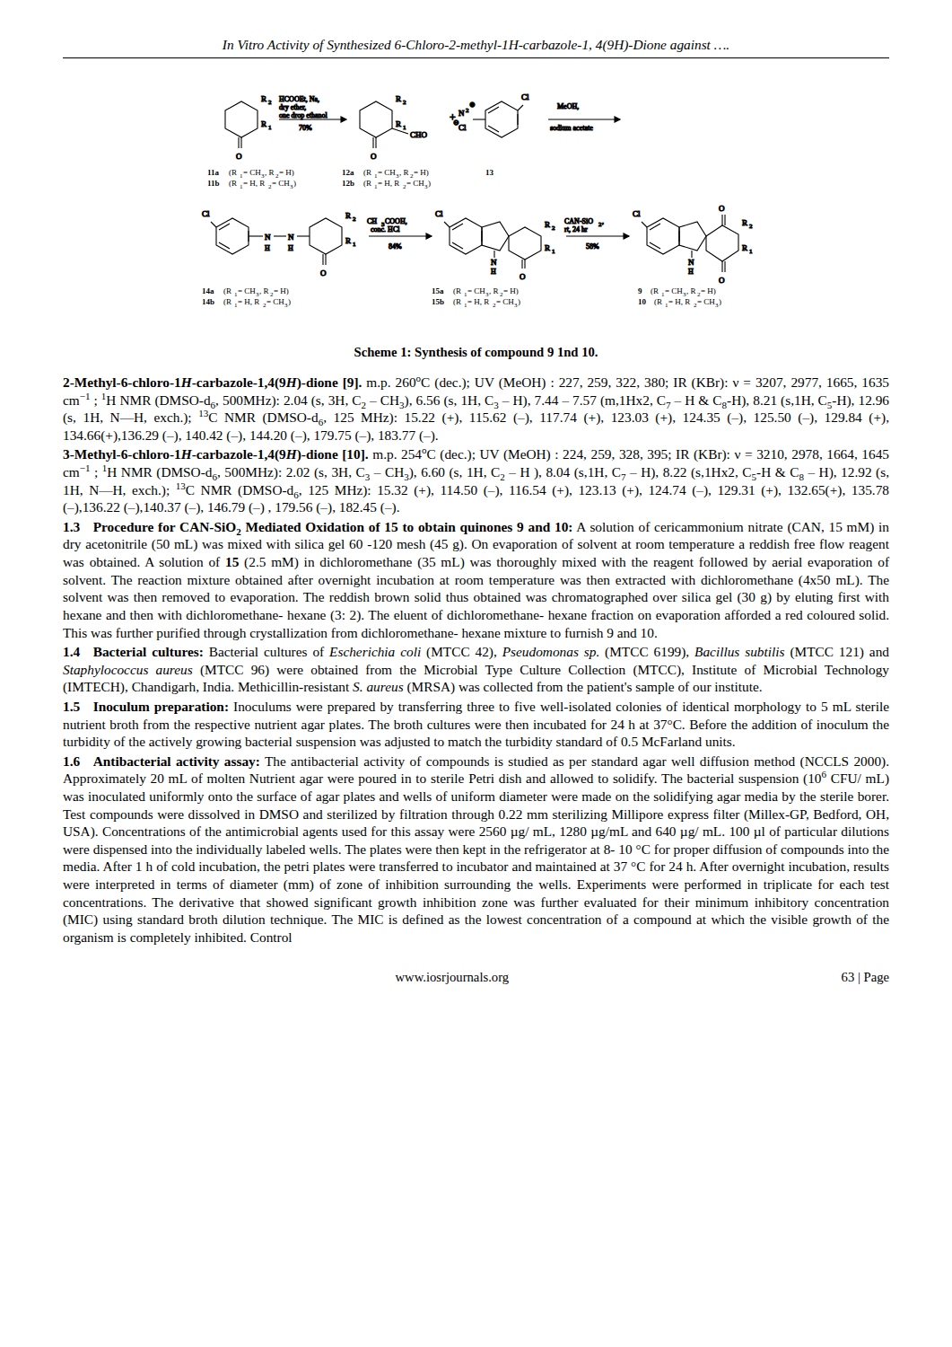In Vitro Activity of Synthesized 6-Chloro-2-methyl-1H-carbazole-1, 4(9H)-Dione against ….
O R2 R1 HCOOEt, Na, dry ether, one drop ethanol 70% O R2 R1 CHO + Cl N 2 Cl ⊕ ⊖ MeOH, sodium acetate 11a(R1= CH3, R2= H) 11b(R1= H, R2= CH3) 12a(R1= CH3, R2= H) 12b(R1= H, R2= CH3) 13 Cl N H N H O R2 R1 CH3COOH, conc. HCl 84% Cl N H O R2 R1 CAN-SiO2, rt, 24 hr 58% Cl N H O O R2 R1 14a(R1= CH3, R2= H) 14b(R1= H, R2= CH3) 15a(R1= CH3, R2= H) 15b(R1= H, R2= CH3) 9(R1= CH3, R2= H) 10(R1= H, R2= CH3)
Scheme 1: Synthesis of compound 9 1nd 10.
2-Methyl-6-chloro-1H-carbazole-1,4(9H)-dione [9]. m.p. 260oC (dec.); UV (MeOH) : 227, 259, 322, 380; IR (KBr): ν = 3207, 2977, 1665, 1635 cm−1 ; 1H NMR (DMSO-d6, 500MHz): 2.04 (s, 3H, C2 – CH3), 6.56 (s, 1H, C3 – H), 7.44 – 7.57 (m,1Hx2, C7 – H & C8-H), 8.21 (s,1H, C5-H), 12.96 (s, 1H, N—H, exch.); 13C NMR (DMSO-d6, 125 MHz): 15.22 (+), 115.62 (–), 117.74 (+), 123.03 (+), 124.35 (–), 125.50 (–), 129.84 (+), 134.66(+),136.29 (–), 140.42 (–), 144.20 (–), 179.75 (–), 183.77 (–).
3-Methyl-6-chloro-1H-carbazole-1,4(9H)-dione [10]. m.p. 254oC (dec.); UV (MeOH) : 224, 259, 328, 395; IR (KBr): ν = 3210, 2978, 1664, 1645 cm−1 ; 1H NMR (DMSO-d6, 500MHz): 2.02 (s, 3H, C3 – CH3), 6.60 (s, 1H, C2 – H ), 8.04 (s,1H, C7 – H), 8.22 (s,1Hx2, C5-H & C8 – H), 12.92 (s, 1H, N—H, exch.); 13C NMR (DMSO-d6, 125 MHz): 15.32 (+), 114.50 (–), 116.54 (+), 123.13 (+), 124.74 (–), 129.31 (+), 132.65(+), 135.78 (–),136.22 (–),140.37 (–), 146.79 (–) , 179.56 (–), 182.45 (–).
1.3 Procedure for CAN-SiO2 Mediated Oxidation of 15 to obtain quinones 9 and 10: A solution of cericammonium nitrate (CAN, 15 mM) in dry acetonitrile (50 mL) was mixed with silica gel 60 -120 mesh (45 g). On evaporation of solvent at room temperature a reddish free flow reagent was obtained. A solution of 15 (2.5 mM) in dichloromethane (35 mL) was thoroughly mixed with the reagent followed by aerial evaporation of solvent. The reaction mixture obtained after overnight incubation at room temperature was then extracted with dichloromethane (4x50 mL). The solvent was then removed to evaporation. The reddish brown solid thus obtained was chromatographed over silica gel (30 g) by eluting first with hexane and then with dichloromethane- hexane (3: 2). The eluent of dichloromethane- hexane fraction on evaporation afforded a red coloured solid. This was further purified through crystallization from dichloromethane- hexane mixture to furnish 9 and 10.
1.4 Bacterial cultures: Bacterial cultures of Escherichia coli (MTCC 42), Pseudomonas sp. (MTCC 6199), Bacillus subtilis (MTCC 121) and Staphylococcus aureus (MTCC 96) were obtained from the Microbial Type Culture Collection (MTCC), Institute of Microbial Technology (IMTECH), Chandigarh, India. Methicillin-resistant S. aureus (MRSA) was collected from the patient's sample of our institute.
1.5 Inoculum preparation: Inoculums were prepared by transferring three to five well-isolated colonies of identical morphology to 5 mL sterile nutrient broth from the respective nutrient agar plates. The broth cultures were then incubated for 24 h at 37°C. Before the addition of inoculum the turbidity of the actively growing bacterial suspension was adjusted to match the turbidity standard of 0.5 McFarland units.
1.6 Antibacterial activity assay: The antibacterial activity of compounds is studied as per standard agar well diffusion method (NCCLS 2000). Approximately 20 mL of molten Nutrient agar were poured in to sterile Petri dish and allowed to solidify. The bacterial suspension (106 CFU/ mL) was inoculated uniformly onto the surface of agar plates and wells of uniform diameter were made on the solidifying agar media by the sterile borer. Test compounds were dissolved in DMSO and sterilized by filtration through 0.22 mm sterilizing Millipore express filter (Millex-GP, Bedford, OH, USA). Concentrations of the antimicrobial agents used for this assay were 2560 µg/ mL, 1280 µg/mL and 640 µg/ mL. 100 µl of particular dilutions were dispensed into the individually labeled wells. The plates were then kept in the refrigerator at 8- 10 °C for proper diffusion of compounds into the media. After 1 h of cold incubation, the petri plates were transferred to incubator and maintained at 37 °C for 24 h. After overnight incubation, results were interpreted in terms of diameter (mm) of zone of inhibition surrounding the wells. Experiments were performed in triplicate for each test concentrations. The derivative that showed significant growth inhibition zone was further evaluated for their minimum inhibitory concentration (MIC) using standard broth dilution technique. The MIC is defined as the lowest concentration of a compound at which the visible growth of the organism is completely inhibited. Control
www.iosrjournals.org 63 | Page